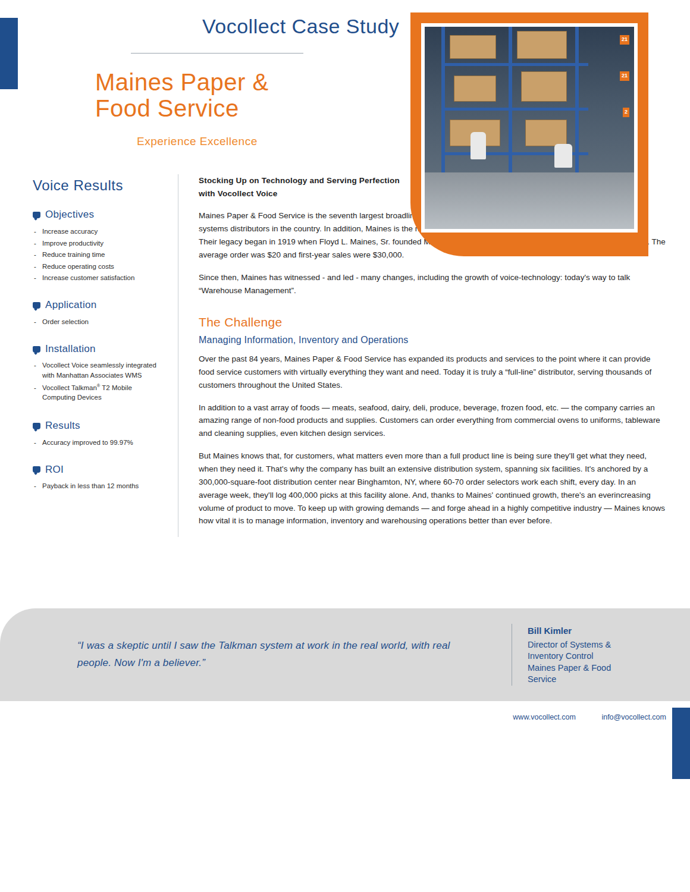Vocollect Case Study
Maines Paper &
Food Service
Experience Excellence
21
21
2
Voice Results
Objectives
Increase accuracy
Improve productivity
Reduce training time
Reduce operating costs
Increase customer satisfaction
Application
Order selection
Installation
Vocollect Voice seamlessly integrated with Manhattan Associates WMS
Vocollect Talkman® T2 Mobile Computing Devices
Results
Accuracy improved to 99.97%
ROI
Payback in less than 12 months
Stocking Up on Technology and Serving Perfection with Vocollect Voice
Maines Paper & Food Service is the seventh largest broadline distributor in the country, and one of the largest independent systems distributors in the country. In addition, Maines is the nation's largest food service distributor in the Burger King system. Their legacy began in 1919 when Floyd L. Maines, Sr. founded Maines Candy Company and sold nickel candy to local grocers. The average order was $20 and first-year sales were $30,000.
Since then, Maines has witnessed - and led - many changes, including the growth of voice-technology: today's way to talk “Warehouse Management”.
The Challenge
Managing Information, Inventory and Operations
Over the past 84 years, Maines Paper & Food Service has expanded its products and services to the point where it can provide food service customers with virtually everything they want and need. Today it is truly a “full-line” distributor, serving thousands of customers throughout the United States.
In addition to a vast array of foods — meats, seafood, dairy, deli, produce, beverage, frozen food, etc. — the company carries an amazing range of non-food products and supplies. Customers can order everything from commercial ovens to uniforms, tableware and cleaning supplies, even kitchen design services.
But Maines knows that, for customers, what matters even more than a full product line is being sure they'll get what they need, when they need it. That's why the company has built an extensive distribution system, spanning six facilities. It's anchored by a 300,000-square-foot distribution center near Binghamton, NY, where 60-70 order selectors work each shift, every day. In an average week, they'll log 400,000 picks at this facility alone. And, thanks to Maines' continued growth, there's an everincreasing volume of product to move. To keep up with growing demands — and forge ahead in a highly competitive industry — Maines knows how vital it is to manage information, inventory and warehousing operations better than ever before.
“I was a skeptic until I saw the Talkman system at work in the real world, with real people. Now I'm a believer.”
Bill Kimler
Director of Systems &
Inventory Control
Maines Paper & Food
Service
www.vocollect.com info@vocollect.com